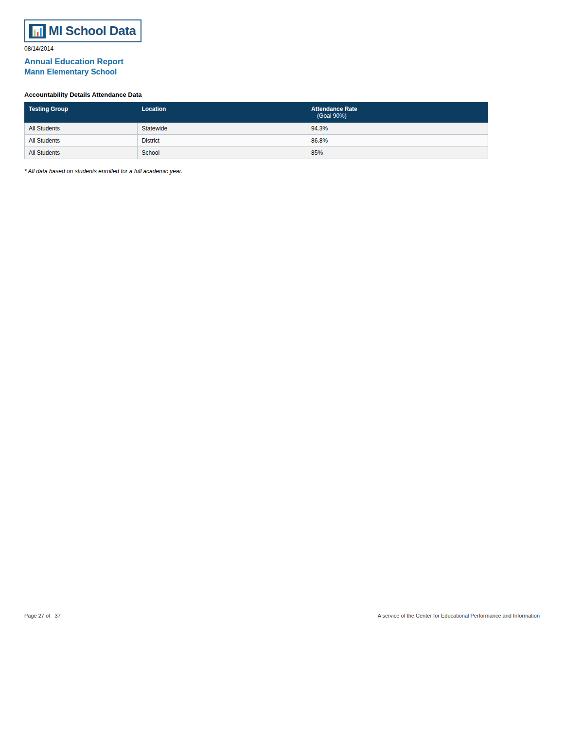📊MI School Data
08/14/2014
Annual Education Report
Mann Elementary School
Accountability Details Attendance Data
| Testing Group | Location | Attendance Rate (Goal 90%) |
| --- | --- | --- |
| All Students | Statewide | 94.3% |
| All Students | District | 86.8% |
| All Students | School | 85% |
* All data based on students enrolled for a full academic year.
Page 27 of 37 A service of the Center for Educational Performance and Information